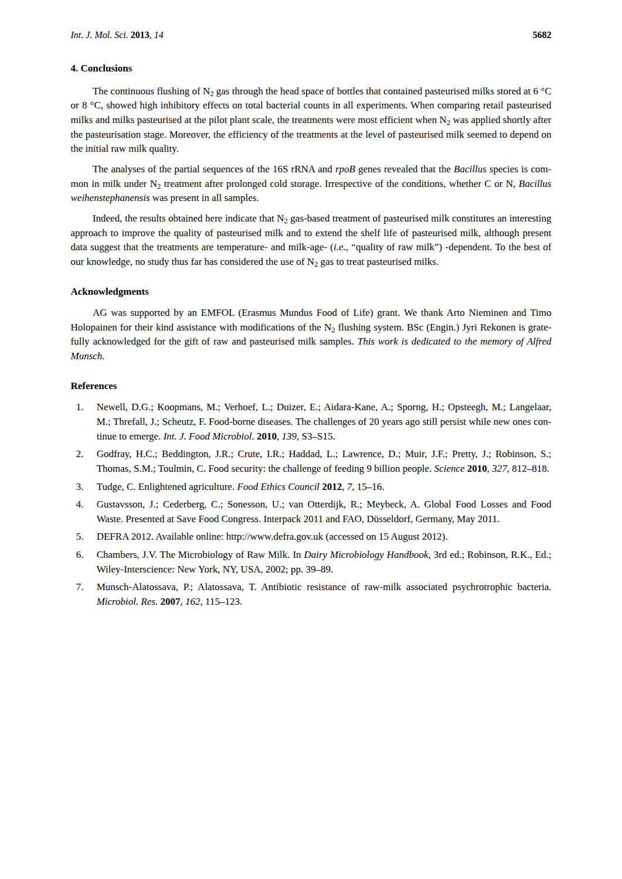Int. J. Mol. Sci. 2013, 14 5682
4. Conclusions
The continuous flushing of N2 gas through the head space of bottles that contained pasteurised milks stored at 6 °C or 8 °C, showed high inhibitory effects on total bacterial counts in all experiments. When comparing retail pasteurised milks and milks pasteurised at the pilot plant scale, the treatments were most efficient when N2 was applied shortly after the pasteurisation stage. Moreover, the efficiency of the treatments at the level of pasteurised milk seemed to depend on the initial raw milk quality.
The analyses of the partial sequences of the 16S rRNA and rpoB genes revealed that the Bacillus species is common in milk under N2 treatment after prolonged cold storage. Irrespective of the conditions, whether C or N, Bacillus weihenstephanensis was present in all samples.
Indeed, the results obtained here indicate that N2 gas-based treatment of pasteurised milk constitutes an interesting approach to improve the quality of pasteurised milk and to extend the shelf life of pasteurised milk, although present data suggest that the treatments are temperature- and milk-age- (i.e., “quality of raw milk”) -dependent. To the best of our knowledge, no study thus far has considered the use of N2 gas to treat pasteurised milks.
Acknowledgments
AG was supported by an EMFOL (Erasmus Mundus Food of Life) grant. We thank Arto Nieminen and Timo Holopainen for their kind assistance with modifications of the N2 flushing system. BSc (Engin.) Jyri Rekonen is gratefully acknowledged for the gift of raw and pasteurised milk samples. This work is dedicated to the memory of Alfred Munsch.
References
Newell, D.G.; Koopmans, M.; Verhoef, L.; Duizer, E.; Aidara-Kane, A.; Sporng, H.; Opsteegh, M.; Langelaar, M.; Threfall, J.; Scheutz, F. Food-borne diseases. The challenges of 20 years ago still persist while new ones continue to emerge. Int. J. Food Microbiol. 2010, 139, S3–S15.
Godfray, H.C.; Beddington, J.R.; Crute, I.R.; Haddad, L.; Lawrence, D.; Muir, J.F.; Pretty, J.; Robinson, S.; Thomas, S.M.; Toulmin, C. Food security: the challenge of feeding 9 billion people. Science 2010, 327, 812–818.
Tudge, C. Enlightened agriculture. Food Ethics Council 2012, 7, 15–16.
Gustavsson, J.; Cederberg, C.; Sonesson, U.; van Otterdijk, R.; Meybeck, A. Global Food Losses and Food Waste. Presented at Save Food Congress. Interpack 2011 and FAO, Düsseldorf, Germany, May 2011.
DEFRA 2012. Available online: http://www.defra.gov.uk (accessed on 15 August 2012).
Chambers, J.V. The Microbiology of Raw Milk. In Dairy Microbiology Handbook, 3rd ed.; Robinson, R.K., Ed.; Wiley-Interscience: New York, NY, USA, 2002; pp. 39–89.
Munsch-Alatossava, P.; Alatossava, T. Antibiotic resistance of raw-milk associated psychrotrophic bacteria. Microbiol. Res. 2007, 162, 115–123.